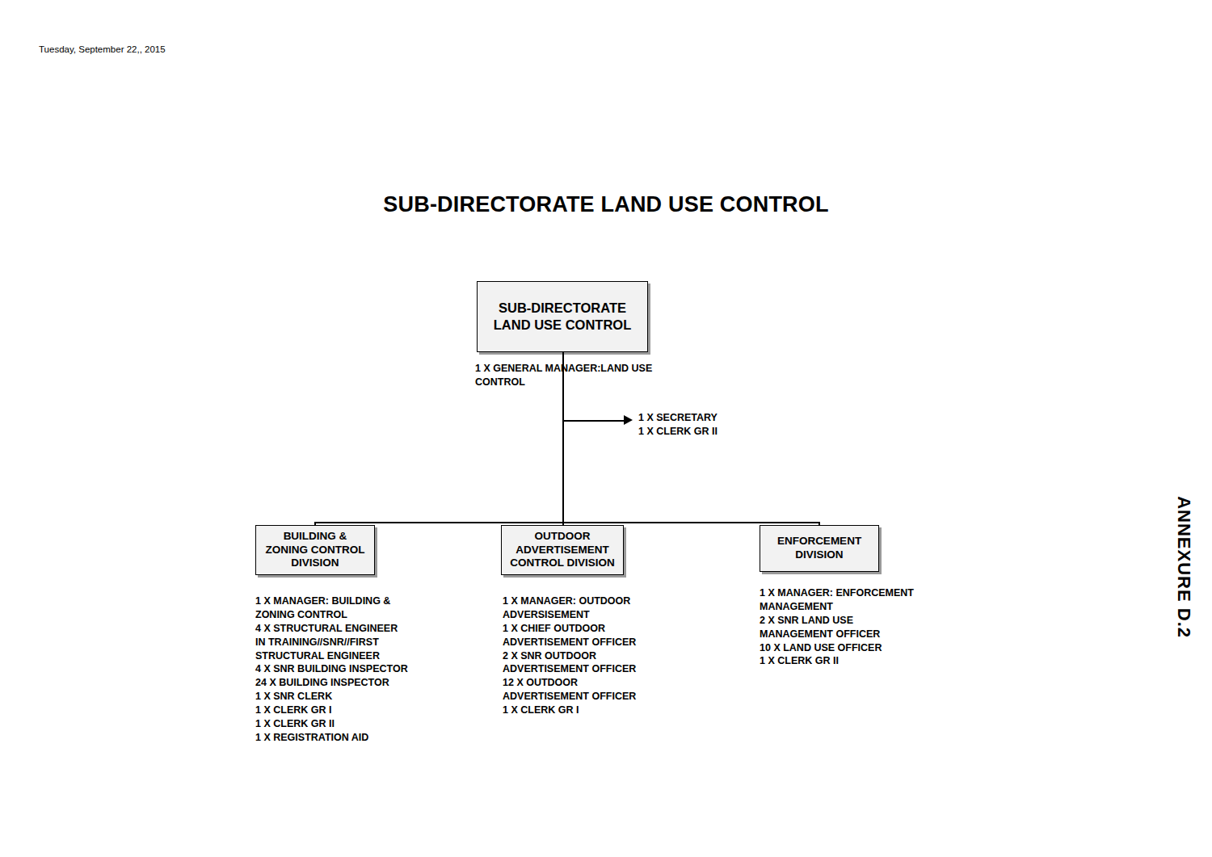Tuesday, September 22,, 2015
SUB-DIRECTORATE LAND USE CONTROL
SUB-DIRECTORATE
LAND USE CONTROL
1 X GENERAL MANAGER:LAND USE CONTROL
1 X SECRETARY
1 X CLERK GR II
BUILDING &
ZONING CONTROL
DIVISION
OUTDOOR
ADVERTISEMENT
CONTROL DIVISION
ENFORCEMENT
DIVISION
1 X MANAGER: BUILDING & ZONING CONTROL
4 X STRUCTURAL ENGINEER IN TRAINING//SNR//FIRST STRUCTURAL ENGINEER
4 X SNR BUILDING INSPECTOR
24 X BUILDING INSPECTOR
1 X SNR CLERK
1 X CLERK GR I
1 X CLERK GR II
1 X REGISTRATION AID
1 X MANAGER: OUTDOOR ADVERSISEMENT
1 X CHIEF OUTDOOR ADVERTISEMENT OFFICER
2 X SNR OUTDOOR ADVERTISEMENT OFFICER
12 X OUTDOOR ADVERTISEMENT OFFICER
1 X CLERK GR I
1 X MANAGER: ENFORCEMENT MANAGEMENT
2 X SNR LAND USE MANAGEMENT OFFICER
10 X LAND USE OFFICER
1 X CLERK GR II
ANNEXURE D.2